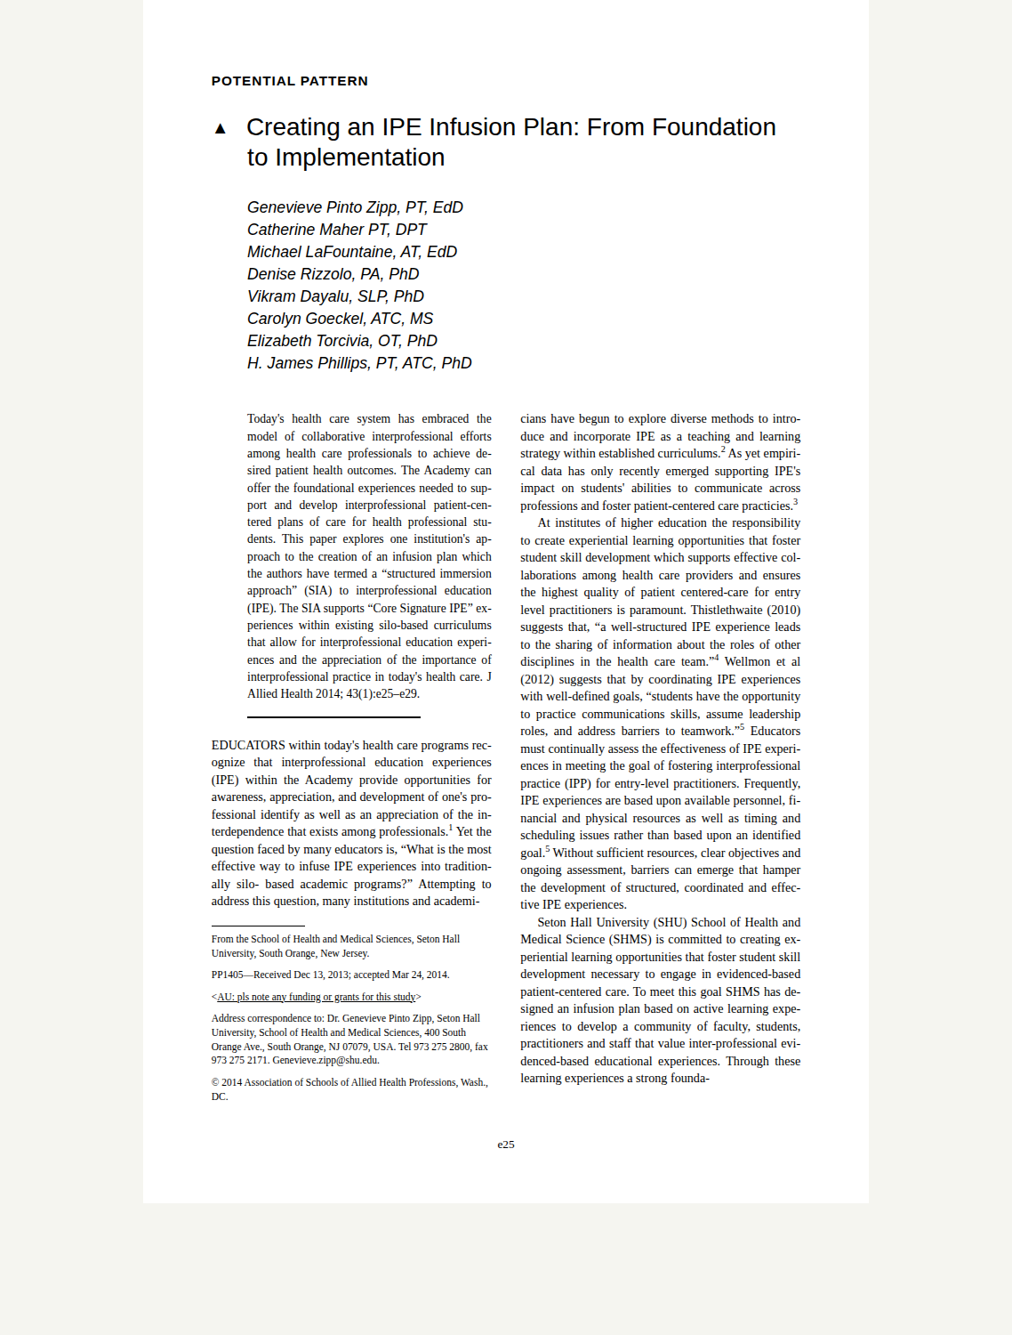POTENTIAL PATTERN
▲ Creating an IPE Infusion Plan: From Foundation to Implementation
Genevieve Pinto Zipp, PT, EdD
Catherine Maher PT, DPT
Michael LaFountaine, AT, EdD
Denise Rizzolo, PA, PhD
Vikram Dayalu, SLP, PhD
Carolyn Goeckel, ATC, MS
Elizabeth Torcivia, OT, PhD
H. James Phillips, PT, ATC, PhD
Today's health care system has embraced the model of collaborative interprofessional efforts among health care professionals to achieve desired patient health outcomes. The Academy can offer the foundational experiences needed to support and develop interprofessional patient-centered plans of care for health professional students. This paper explores one institution's approach to the creation of an infusion plan which the authors have termed a “structured immersion approach” (SIA) to interprofessional education (IPE). The SIA supports “Core Signature IPE” experiences within existing silo-based curriculums that allow for interprofessional education experiences and the appreciation of the importance of interprofessional practice in today's health care. J Allied Health 2014; 43(1):e25–e29.
EDUCATORS within today's health care programs recognize that interprofessional education experiences (IPE) within the Academy provide opportunities for awareness, appreciation, and development of one's professional identify as well as an appreciation of the interdependence that exists among professionals.1 Yet the question faced by many educators is, “What is the most effective way to infuse IPE experiences into traditionally silo- based academic programs?” Attempting to address this question, many institutions and academi-
From the School of Health and Medical Sciences, Seton Hall University, South Orange, New Jersey.
PP1405—Received Dec 13, 2013; accepted Mar 24, 2014.
<AU: pls note any funding or grants for this study>
Address correspondence to: Dr. Genevieve Pinto Zipp, Seton Hall University, School of Health and Medical Sciences, 400 South Orange Ave., South Orange, NJ 07079, USA. Tel 973 275 2800, fax 973 275 2171. Genevieve.zipp@shu.edu.
© 2014 Association of Schools of Allied Health Professions, Wash., DC.
cians have begun to explore diverse methods to introduce and incorporate IPE as a teaching and learning strategy within established curriculums.2 As yet empirical data has only recently emerged supporting IPE's impact on students' abilities to communicate across professions and foster patient-centered care practicies.3
At institutes of higher education the responsibility to create experiential learning opportunities that foster student skill development which supports effective collaborations among health care providers and ensures the highest quality of patient centered-care for entry level practitioners is paramount. Thistlethwaite (2010) suggests that, “a well-structured IPE experience leads to the sharing of information about the roles of other disciplines in the health care team.”4 Wellmon et al (2012) suggests that by coordinating IPE experiences with well-defined goals, “students have the opportunity to practice communications skills, assume leadership roles, and address barriers to teamwork.”5 Educators must continually assess the effectiveness of IPE experiences in meeting the goal of fostering interprofessional practice (IPP) for entry-level practitioners. Frequently, IPE experiences are based upon available personnel, financial and physical resources as well as timing and scheduling issues rather than based upon an identified goal.5 Without sufficient resources, clear objectives and ongoing assessment, barriers can emerge that hamper the development of structured, coordinated and effective IPE experiences.
Seton Hall University (SHU) School of Health and Medical Science (SHMS) is committed to creating experiential learning opportunities that foster student skill development necessary to engage in evidenced-based patient-centered care. To meet this goal SHMS has designed an infusion plan based on active learning experiences to develop a community of faculty, students, practitioners and staff that value inter-professional evidenced-based educational experiences. Through these learning experiences a strong founda-
e25